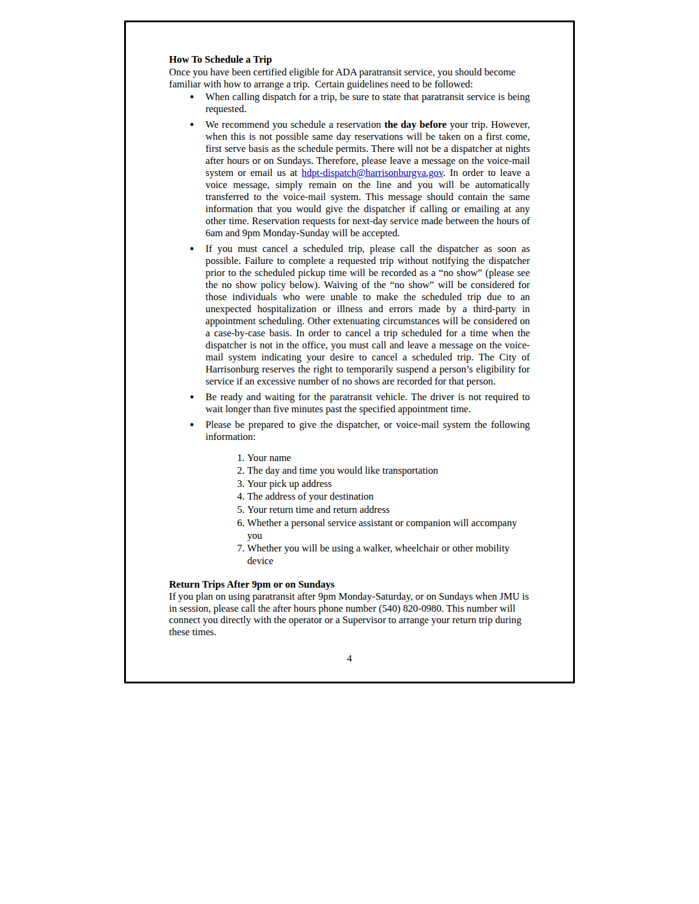How To Schedule a Trip
Once you have been certified eligible for ADA paratransit service, you should become familiar with how to arrange a trip. Certain guidelines need to be followed:
When calling dispatch for a trip, be sure to state that paratransit service is being requested.
We recommend you schedule a reservation the day before your trip. However, when this is not possible same day reservations will be taken on a first come, first serve basis as the schedule permits. There will not be a dispatcher at nights after hours or on Sundays. Therefore, please leave a message on the voice-mail system or email us at hdpt-dispatch@harrisonburgva.gov. In order to leave a voice message, simply remain on the line and you will be automatically transferred to the voice-mail system. This message should contain the same information that you would give the dispatcher if calling or emailing at any other time. Reservation requests for next-day service made between the hours of 6am and 9pm Monday-Sunday will be accepted.
If you must cancel a scheduled trip, please call the dispatcher as soon as possible. Failure to complete a requested trip without notifying the dispatcher prior to the scheduled pickup time will be recorded as a “no show” (please see the no show policy below). Waiving of the “no show” will be considered for those individuals who were unable to make the scheduled trip due to an unexpected hospitalization or illness and errors made by a third-party in appointment scheduling. Other extenuating circumstances will be considered on a case-by-case basis. In order to cancel a trip scheduled for a time when the dispatcher is not in the office, you must call and leave a message on the voice-mail system indicating your desire to cancel a scheduled trip. The City of Harrisonburg reserves the right to temporarily suspend a person’s eligibility for service if an excessive number of no shows are recorded for that person.
Be ready and waiting for the paratransit vehicle. The driver is not required to wait longer than five minutes past the specified appointment time.
Please be prepared to give the dispatcher, or voice-mail system the following information:
Your name
The day and time you would like transportation
Your pick up address
The address of your destination
Your return time and return address
Whether a personal service assistant or companion will accompany you
Whether you will be using a walker, wheelchair or other mobility device
Return Trips After 9pm or on Sundays
If you plan on using paratransit after 9pm Monday-Saturday, or on Sundays when JMU is in session, please call the after hours phone number (540) 820-0980. This number will connect you directly with the operator or a Supervisor to arrange your return trip during these times.
4